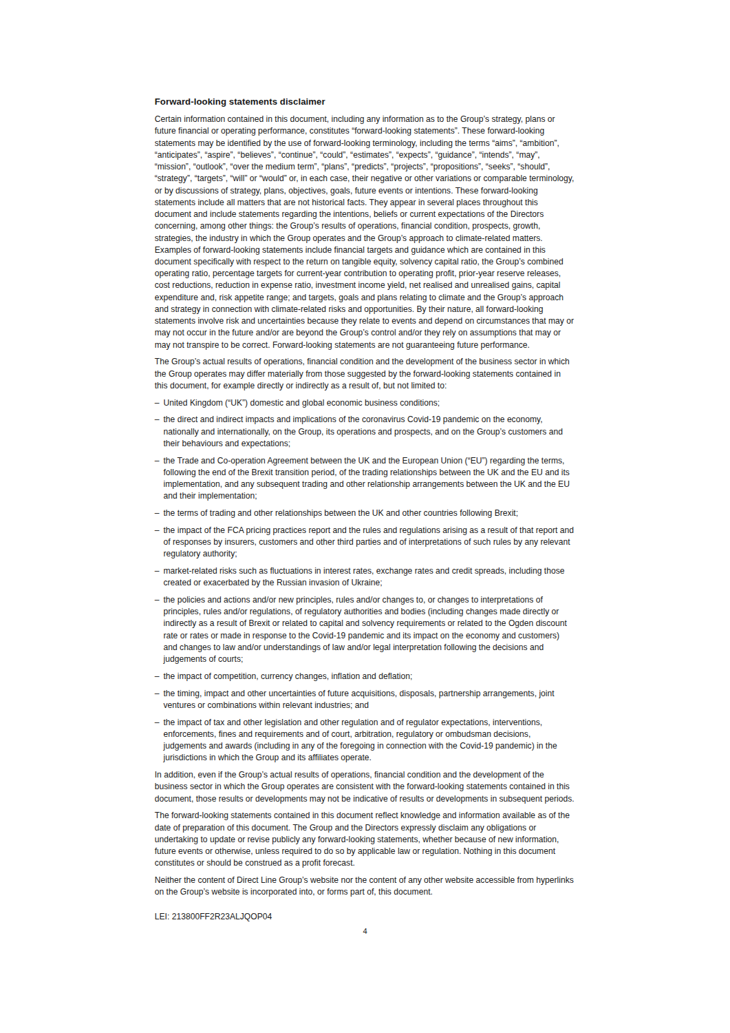Forward-looking statements disclaimer
Certain information contained in this document, including any information as to the Group’s strategy, plans or future financial or operating performance, constitutes “forward-looking statements”. These forward-looking statements may be identified by the use of forward-looking terminology, including the terms “aims”, “ambition”, “anticipates”, “aspire”, “believes”, “continue”, “could”, “estimates”, “expects”, “guidance”, “intends”, “may”, “mission”, “outlook”, “over the medium term”, “plans”, “predicts”, “projects”, “propositions”, “seeks”, “should”, “strategy”, “targets”, “will” or “would” or, in each case, their negative or other variations or comparable terminology, or by discussions of strategy, plans, objectives, goals, future events or intentions. These forward-looking statements include all matters that are not historical facts. They appear in several places throughout this document and include statements regarding the intentions, beliefs or current expectations of the Directors concerning, among other things: the Group’s results of operations, financial condition, prospects, growth, strategies, the industry in which the Group operates and the Group’s approach to climate-related matters. Examples of forward-looking statements include financial targets and guidance which are contained in this document specifically with respect to the return on tangible equity, solvency capital ratio, the Group’s combined operating ratio, percentage targets for current-year contribution to operating profit, prior-year reserve releases, cost reductions, reduction in expense ratio, investment income yield, net realised and unrealised gains, capital expenditure and, risk appetite range; and targets, goals and plans relating to climate and the Group’s approach and strategy in connection with climate-related risks and opportunities. By their nature, all forward-looking statements involve risk and uncertainties because they relate to events and depend on circumstances that may or may not occur in the future and/or are beyond the Group’s control and/or they rely on assumptions that may or may not transpire to be correct. Forward-looking statements are not guaranteeing future performance.
The Group’s actual results of operations, financial condition and the development of the business sector in which the Group operates may differ materially from those suggested by the forward-looking statements contained in this document, for example directly or indirectly as a result of, but not limited to:
United Kingdom (“UK”) domestic and global economic business conditions;
the direct and indirect impacts and implications of the coronavirus Covid-19 pandemic on the economy, nationally and internationally, on the Group, its operations and prospects, and on the Group’s customers and their behaviours and expectations;
the Trade and Co-operation Agreement between the UK and the European Union (“EU”) regarding the terms, following the end of the Brexit transition period, of the trading relationships between the UK and the EU and its implementation, and any subsequent trading and other relationship arrangements between the UK and the EU and their implementation;
the terms of trading and other relationships between the UK and other countries following Brexit;
the impact of the FCA pricing practices report and the rules and regulations arising as a result of that report and of responses by insurers, customers and other third parties and of interpretations of such rules by any relevant regulatory authority;
market-related risks such as fluctuations in interest rates, exchange rates and credit spreads, including those created or exacerbated by the Russian invasion of Ukraine;
the policies and actions and/or new principles, rules and/or changes to, or changes to interpretations of principles, rules and/or regulations, of regulatory authorities and bodies (including changes made directly or indirectly as a result of Brexit or related to capital and solvency requirements or related to the Ogden discount rate or rates or made in response to the Covid-19 pandemic and its impact on the economy and customers) and changes to law and/or understandings of law and/or legal interpretation following the decisions and judgements of courts;
the impact of competition, currency changes, inflation and deflation;
the timing, impact and other uncertainties of future acquisitions, disposals, partnership arrangements, joint ventures or combinations within relevant industries; and
the impact of tax and other legislation and other regulation and of regulator expectations, interventions, enforcements, fines and requirements and of court, arbitration, regulatory or ombudsman decisions, judgements and awards (including in any of the foregoing in connection with the Covid-19 pandemic) in the jurisdictions in which the Group and its affiliates operate.
In addition, even if the Group’s actual results of operations, financial condition and the development of the business sector in which the Group operates are consistent with the forward-looking statements contained in this document, those results or developments may not be indicative of results or developments in subsequent periods.
The forward-looking statements contained in this document reflect knowledge and information available as of the date of preparation of this document. The Group and the Directors expressly disclaim any obligations or undertaking to update or revise publicly any forward-looking statements, whether because of new information, future events or otherwise, unless required to do so by applicable law or regulation. Nothing in this document constitutes or should be construed as a profit forecast.
Neither the content of Direct Line Group’s website nor the content of any other website accessible from hyperlinks on the Group’s website is incorporated into, or forms part of, this document.
LEI: 213800FF2R23ALJQOP04
4